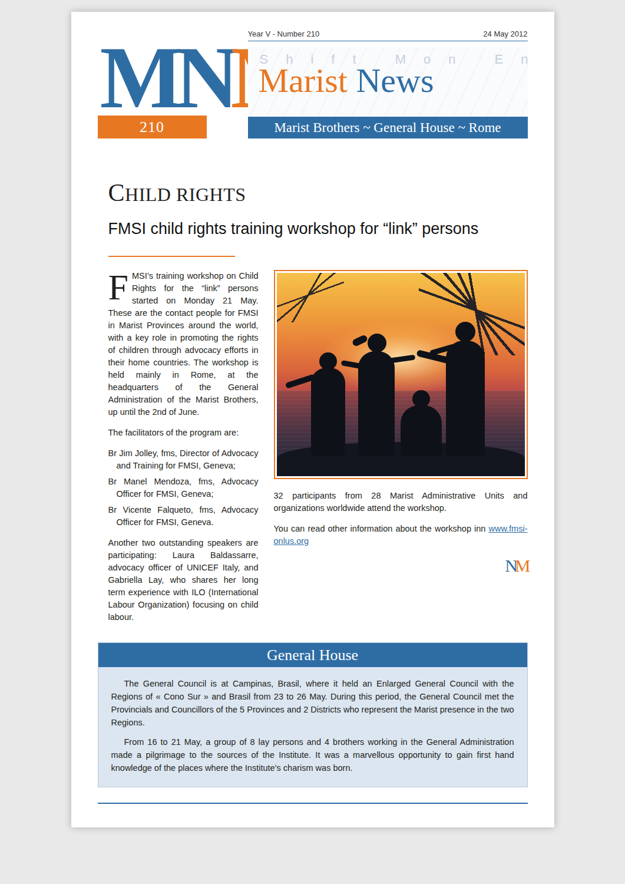Year V - Number 210 24 May 2012
MNM
210
Marist News
Marist Brothers ~ General House ~ Rome
CHILD RIGHTS
FMSI child rights training workshop for “link” persons
FMSI’s training workshop on Child Rights for the “link” persons started on Monday 21 May. These are the contact people for FMSI in Marist Provinces around the world, with a key role in promoting the rights of children through advocacy efforts in their home countries. The workshop is held mainly in Rome, at the headquarters of the General Administration of the Marist Brothers, up until the 2nd of June.
The facilitators of the program are:
Br Jim Jolley, fms, Director of Advocacy and Training for FMSI, Geneva;
Br Manel Mendoza, fms, Advocacy Officer for FMSI, Geneva;
Br Vicente Falqueto, fms, Advocacy Officer for FMSI, Geneva.
Another two outstanding speakers are participating: Laura Baldassarre, advocacy officer of UNICEF Italy, and Gabriella Lay, who shares her long term experience with ILO (International Labour Organization) focusing on child labour.
32 participants from 28 Marist Administrative Units and organizations worldwide attend the workshop.
You can read other information about the workshop inn www.fmsi-onlus.org
NM
General House
The General Council is at Campinas, Brasil, where it held an Enlarged General Council with the Regions of « Cono Sur » and Brasil from 23 to 26 May. During this period, the General Council met the Provincials and Councillors of the 5 Provinces and 2 Districts who represent the Marist presence in the two Regions.
From 16 to 21 May, a group of 8 lay persons and 4 brothers working in the General Administration made a pilgrimage to the sources of the Institute. It was a marvellous opportunity to gain first hand knowledge of the places where the Institute’s charism was born.